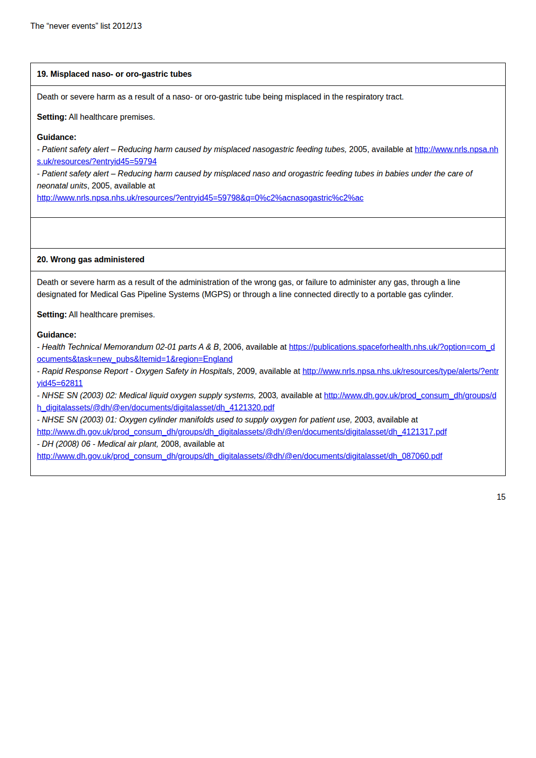The “never events” list 2012/13
| 19. Misplaced naso- or oro-gastric tubes |
| Death or severe harm as a result of a naso- or oro-gastric tube being misplaced in the respiratory tract. Setting: All healthcare premises. Guidance: - Patient safety alert – Reducing harm caused by misplaced nasogastric feeding tubes, 2005, available at http://www.nrls.npsa.nhs.uk/resources/?entryid45=59794 - Patient safety alert – Reducing harm caused by misplaced naso and orogastric feeding tubes in babies under the care of neonatal units , 2005, available at http://www.nrls.npsa.nhs.uk/resources/?entryid45=59798&q=0%c2%acnasogastric%c2%ac |
| 20. Wrong gas administered |
| Death or severe harm as a result of the administration of the wrong gas, or failure to administer any gas, through a line designated for Medical Gas Pipeline Systems (MGPS) or through a line connected directly to a portable gas cylinder. Setting: All healthcare premises. Guidance: - Health Technical Memorandum 02-01 parts A & B , 2006, available at https://publications.spaceforhealth.nhs.uk/?option=com_documents&task=new_pubs&Itemid=1&region=England - Rapid Response Report - Oxygen Safety in Hospitals , 2009, available at http://www.nrls.npsa.nhs.uk/resources/type/alerts/?entryid45=62811 - NHSE SN (2003) 02: Medical liquid oxygen supply systems, 2003 , available at http://www.dh.gov.uk/prod_consum_dh/groups/dh_digitalassets/@dh/@en/documents/digitalasset/dh_4121320.pdf - NHSE SN (2003) 01: Oxygen cylinder manifolds used to supply oxygen for patient use, 2003, available at http://www.dh.gov.uk/prod_consum_dh/groups/dh_digitalassets/@dh/@en/documents/digitalasset/dh_4121317.pdf - DH (2008) 06 - Medical air plant, 2008, available at http://www.dh.gov.uk/prod_consum_dh/groups/dh_digitalassets/@dh/@en/documents/digitalasset/dh_087060.pdf |
15